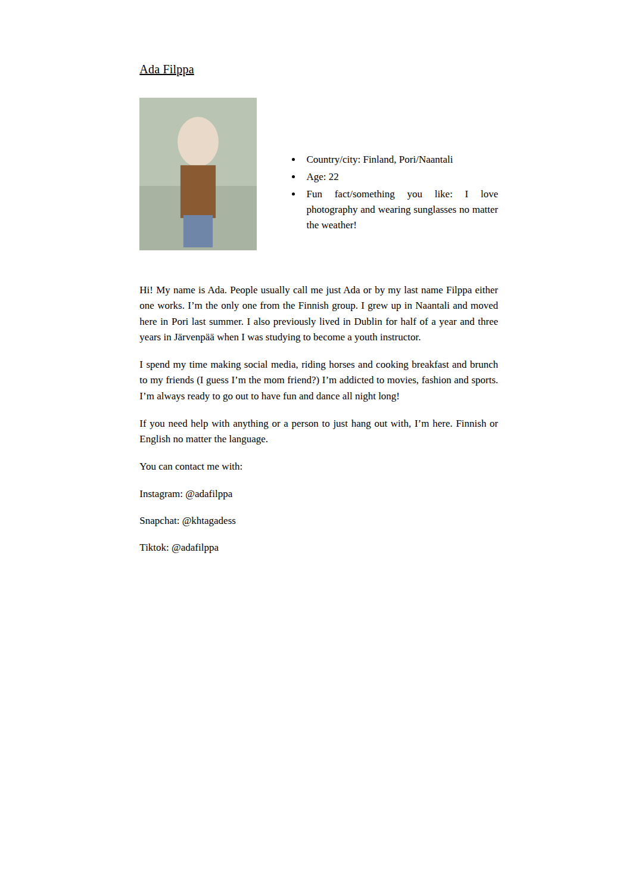Ada Filppa
Country/city: Finland, Pori/Naantali
Age: 22
Fun fact/something you like: I love photography and wearing sunglasses no matter the weather!
Hi! My name is Ada. People usually call me just Ada or by my last name Filppa either one works. I’m the only one from the Finnish group. I grew up in Naantali and moved here in Pori last summer. I also previously lived in Dublin for half of a year and three years in Järvenpää when I was studying to become a youth instructor.
I spend my time making social media, riding horses and cooking breakfast and brunch to my friends (I guess I’m the mom friend?) I’m addicted to movies, fashion and sports. I’m always ready to go out to have fun and dance all night long!
If you need help with anything or a person to just hang out with, I’m here. Finnish or English no matter the language.
You can contact me with:
Instagram: @adafilppa
Snapchat: @khtagadess
Tiktok: @adafilppa